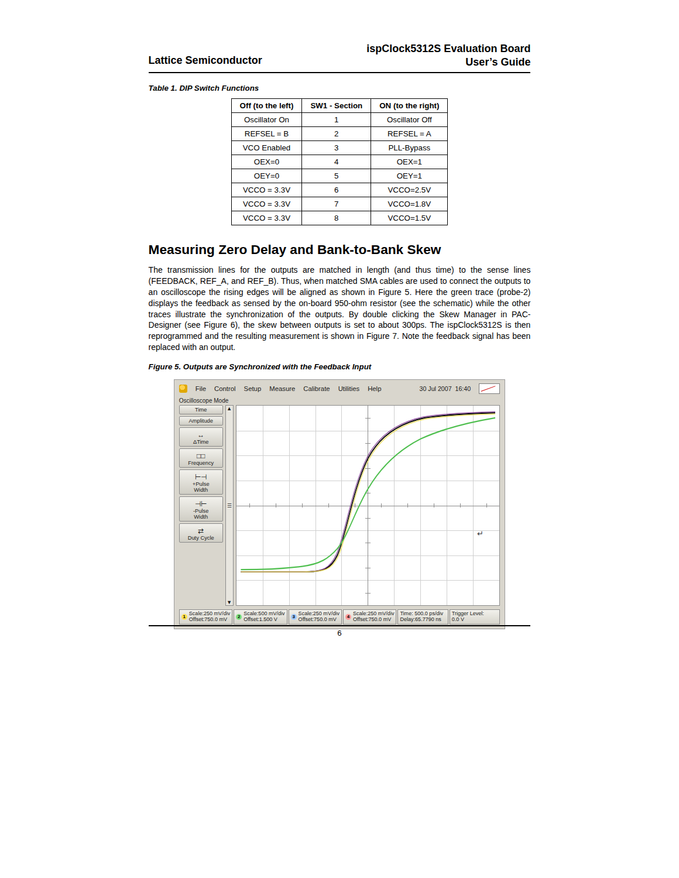Lattice Semiconductor
ispClock5312S Evaluation Board
User’s Guide
Table 1. DIP Switch Functions
| Off (to the left) | SW1 - Section | ON (to the right) |
| --- | --- | --- |
| Oscillator On | 1 | Oscillator Off |
| REFSEL = B | 2 | REFSEL = A |
| VCO Enabled | 3 | PLL-Bypass |
| OEX=0 | 4 | OEX=1 |
| OEY=0 | 5 | OEY=1 |
| VCCO = 3.3V | 6 | VCCO=2.5V |
| VCCO = 3.3V | 7 | VCCO=1.8V |
| VCCO = 3.3V | 8 | VCCO=1.5V |
Measuring Zero Delay and Bank-to-Bank Skew
The transmission lines for the outputs are matched in length (and thus time) to the sense lines (FEEDBACK, REF_A, and REF_B). Thus, when matched SMA cables are used to connect the outputs to an oscilloscope the rising edges will be aligned as shown in Figure 5. Here the green trace (probe-2) displays the feedback as sensed by the on-board 950-ohm resistor (see the schematic) while the other traces illustrate the synchronization of the outputs. By double clicking the Skew Manager in PAC-Designer (see Figure 6), the skew between outputs is set to about 300ps. The ispClock5312S is then reprogrammed and the resulting measurement is shown in Figure 7. Note the feedback signal has been replaced with an output.
Figure 5. Outputs are Synchronized with the Feedback Input
File Control Setup Measure Calibrate Utilities Help 30 Jul 2007 16:40
Oscilloscope Mode
Time
Amplitude
↔ΔTime
□□Frequency
⊢⊣+Pulse
Width
⊣⊢-Pulse
Width
⇄Duty Cycle
▲ ☰ ▼
↵
1 Scale:250 mV/div Offset:750.0 mV
2 Scale:500 mV/div Offset:1.500 V
3 Scale:250 mV/div Offset:750.0 mV
4 Scale:250 mV/div Offset:750.0 mV
Time: 500.0 ps/div Delay:65.7790 ns
Trigger Level: 0.0 V
6